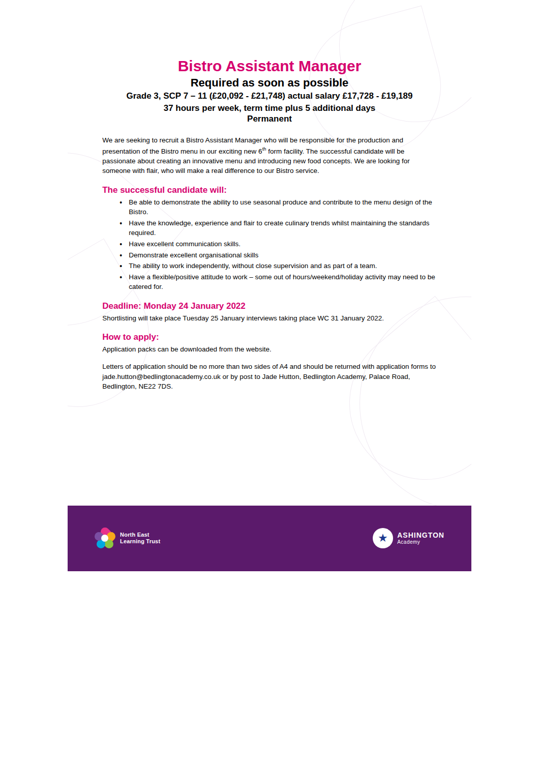Bistro Assistant Manager
Required as soon as possible
Grade 3, SCP 7 – 11 (£20,092 - £21,748) actual salary £17,728 - £19,189
37 hours per week, term time plus 5 additional days
Permanent
We are seeking to recruit a Bistro Assistant Manager who will be responsible for the production and presentation of the Bistro menu in our exciting new 6th form facility. The successful candidate will be passionate about creating an innovative menu and introducing new food concepts. We are looking for someone with flair, who will make a real difference to our Bistro service.
The successful candidate will:
Be able to demonstrate the ability to use seasonal produce and contribute to the menu design of the Bistro.
Have the knowledge, experience and flair to create culinary trends whilst maintaining the standards required.
Have excellent communication skills.
Demonstrate excellent organisational skills
The ability to work independently, without close supervision and as part of a team.
Have a flexible/positive attitude to work – some out of hours/weekend/holiday activity may need to be catered for.
Deadline: Monday 24 January 2022
Shortlisting will take place Tuesday 25 January interviews taking place WC 31 January 2022.
How to apply:
Application packs can be downloaded from the website.
Letters of application should be no more than two sides of A4 and should be returned with application forms to jade.hutton@bedlingtonacademy.co.uk or by post to Jade Hutton, Bedlington Academy, Palace Road, Bedlington, NE22 7DS.
North East
Learning Trust
★
ASHINGTON Academy